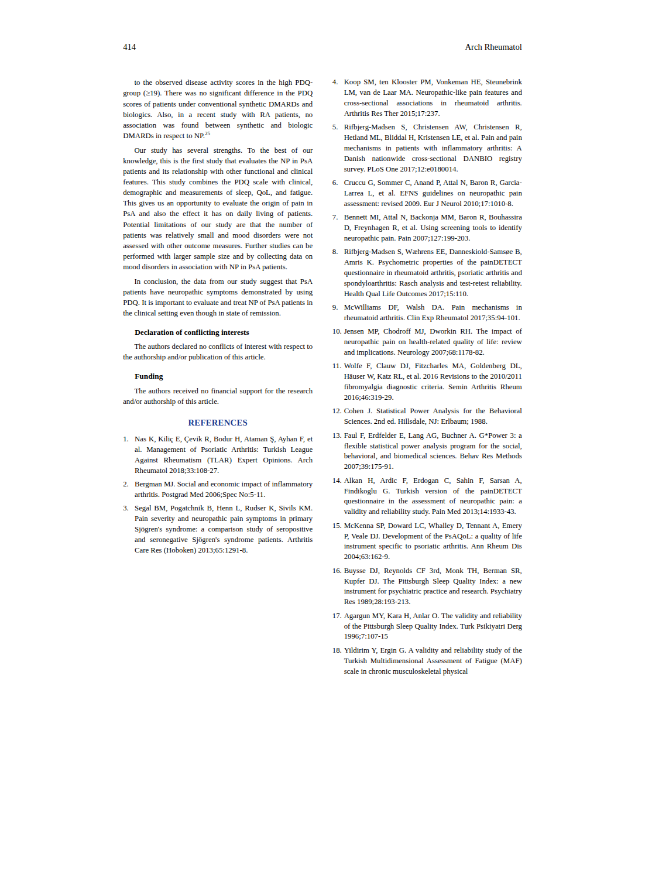414 Arch Rheumatol
to the observed disease activity scores in the high PDQ-group (≥19). There was no significant difference in the PDQ scores of patients under conventional synthetic DMARDs and biologics. Also, in a recent study with RA patients, no association was found between synthetic and biologic DMARDs in respect to NP.25
Our study has several strengths. To the best of our knowledge, this is the first study that evaluates the NP in PsA patients and its relationship with other functional and clinical features. This study combines the PDQ scale with clinical, demographic and measurements of sleep, QoL, and fatigue. This gives us an opportunity to evaluate the origin of pain in PsA and also the effect it has on daily living of patients. Potential limitations of our study are that the number of patients was relatively small and mood disorders were not assessed with other outcome measures. Further studies can be performed with larger sample size and by collecting data on mood disorders in association with NP in PsA patients.
In conclusion, the data from our study suggest that PsA patients have neuropathic symptoms demonstrated by using PDQ. It is important to evaluate and treat NP of PsA patients in the clinical setting even though in state of remission.
Declaration of conflicting interests
The authors declared no conflicts of interest with respect to the authorship and/or publication of this article.
Funding
The authors received no financial support for the research and/or authorship of this article.
REFERENCES
Nas K, Kiliç E, Çevik R, Bodur H, Ataman Ş, Ayhan F, et al. Management of Psoriatic Arthritis: Turkish League Against Rheumatism (TLAR) Expert Opinions. Arch Rheumatol 2018;33:108-27.
Bergman MJ. Social and economic impact of inflammatory arthritis. Postgrad Med 2006;Spec No:5-11.
Segal BM, Pogatchnik B, Henn L, Rudser K, Sivils KM. Pain severity and neuropathic pain symptoms in primary Sjögren's syndrome: a comparison study of seropositive and seronegative Sjögren's syndrome patients. Arthritis Care Res (Hoboken) 2013;65:1291-8.
Koop SM, ten Klooster PM, Vonkeman HE, Steunebrink LM, van de Laar MA. Neuropathic-like pain features and cross-sectional associations in rheumatoid arthritis. Arthritis Res Ther 2015;17:237.
Rifbjerg-Madsen S, Christensen AW, Christensen R, Hetland ML, Bliddal H, Kristensen LE, et al. Pain and pain mechanisms in patients with inflammatory arthritis: A Danish nationwide cross-sectional DANBIO registry survey. PLoS One 2017;12:e0180014.
Cruccu G, Sommer C, Anand P, Attal N, Baron R, Garcia-Larrea L, et al. EFNS guidelines on neuropathic pain assessment: revised 2009. Eur J Neurol 2010;17:1010-8.
Bennett MI, Attal N, Backonja MM, Baron R, Bouhassira D, Freynhagen R, et al. Using screening tools to identify neuropathic pain. Pain 2007;127:199-203.
Rifbjerg-Madsen S, Wæhrens EE, Danneskiold-Samsøe B, Amris K. Psychometric properties of the painDETECT questionnaire in rheumatoid arthritis, psoriatic arthritis and spondyloarthritis: Rasch analysis and test-retest reliability. Health Qual Life Outcomes 2017;15:110.
McWilliams DF, Walsh DA. Pain mechanisms in rheumatoid arthritis. Clin Exp Rheumatol 2017;35:94-101.
Jensen MP, Chodroff MJ, Dworkin RH. The impact of neuropathic pain on health-related quality of life: review and implications. Neurology 2007;68:1178-82.
Wolfe F, Clauw DJ, Fitzcharles MA, Goldenberg DL, Häuser W, Katz RL, et al. 2016 Revisions to the 2010/2011 fibromyalgia diagnostic criteria. Semin Arthritis Rheum 2016;46:319-29.
Cohen J. Statistical Power Analysis for the Behavioral Sciences. 2nd ed. Hillsdale, NJ: Erlbaum; 1988.
Faul F, Erdfelder E, Lang AG, Buchner A. G*Power 3: a flexible statistical power analysis program for the social, behavioral, and biomedical sciences. Behav Res Methods 2007;39:175-91.
Alkan H, Ardic F, Erdogan C, Sahin F, Sarsan A, Findikoglu G. Turkish version of the painDETECT questionnaire in the assessment of neuropathic pain: a validity and reliability study. Pain Med 2013;14:1933-43.
McKenna SP, Doward LC, Whalley D, Tennant A, Emery P, Veale DJ. Development of the PsAQoL: a quality of life instrument specific to psoriatic arthritis. Ann Rheum Dis 2004;63:162-9.
Buysse DJ, Reynolds CF 3rd, Monk TH, Berman SR, Kupfer DJ. The Pittsburgh Sleep Quality Index: a new instrument for psychiatric practice and research. Psychiatry Res 1989;28:193-213.
Agargun MY, Kara H, Anlar O. The validity and reliability of the Pittsburgh Sleep Quality Index. Turk Psikiyatri Derg 1996;7:107-15
Yildirim Y, Ergin G. A validity and reliability study of the Turkish Multidimensional Assessment of Fatigue (MAF) scale in chronic musculoskeletal physical